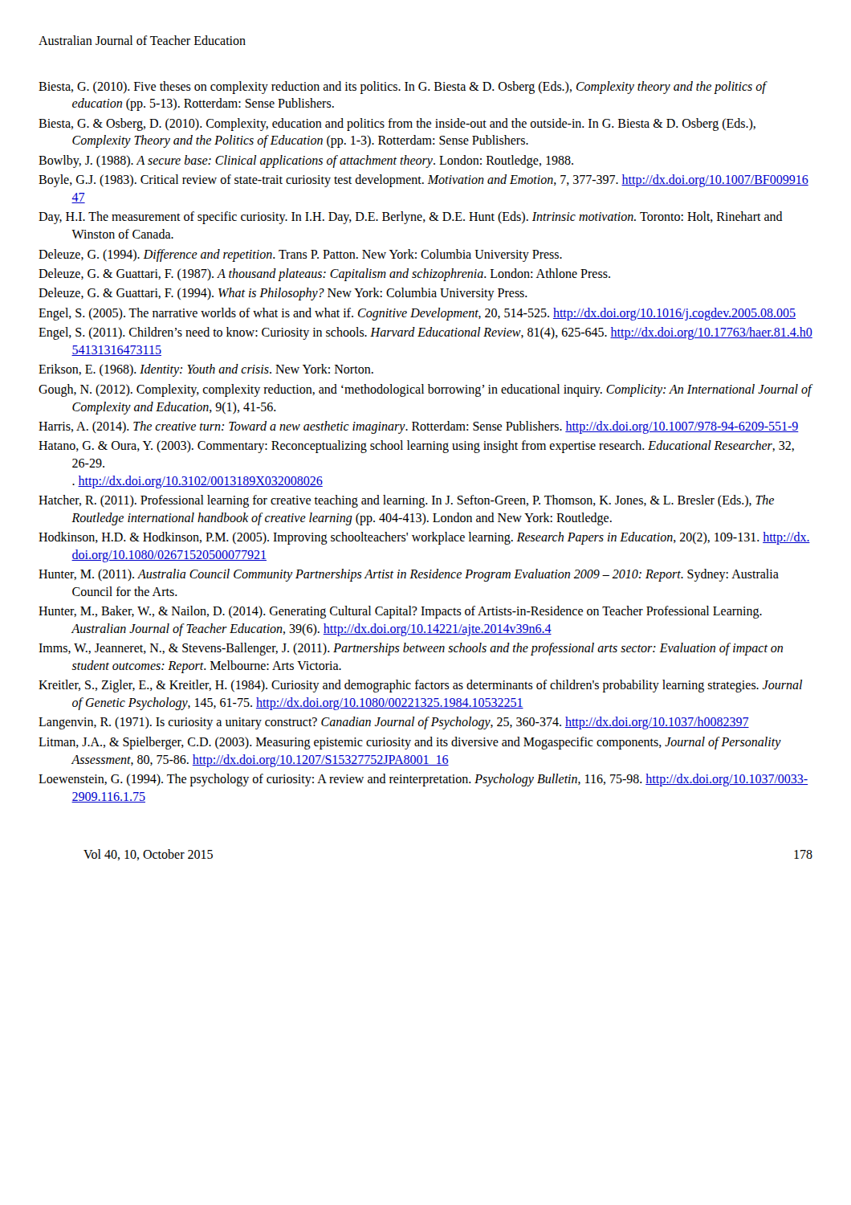Australian Journal of Teacher Education
Biesta, G. (2010). Five theses on complexity reduction and its politics. In G. Biesta & D. Osberg (Eds.), Complexity theory and the politics of education (pp. 5-13). Rotterdam: Sense Publishers.
Biesta, G. & Osberg, D. (2010). Complexity, education and politics from the inside-out and the outside-in. In G. Biesta & D. Osberg (Eds.), Complexity Theory and the Politics of Education (pp. 1-3). Rotterdam: Sense Publishers.
Bowlby, J. (1988). A secure base: Clinical applications of attachment theory. London: Routledge, 1988.
Boyle, G.J. (1983). Critical review of state-trait curiosity test development. Motivation and Emotion, 7, 377-397. http://dx.doi.org/10.1007/BF00991647
Day, H.I. The measurement of specific curiosity. In I.H. Day, D.E. Berlyne, & D.E. Hunt (Eds). Intrinsic motivation. Toronto: Holt, Rinehart and Winston of Canada.
Deleuze, G. (1994). Difference and repetition. Trans P. Patton. New York: Columbia University Press.
Deleuze, G. & Guattari, F. (1987). A thousand plateaus: Capitalism and schizophrenia. London: Athlone Press.
Deleuze, G. & Guattari, F. (1994). What is Philosophy? New York: Columbia University Press.
Engel, S. (2005). The narrative worlds of what is and what if. Cognitive Development, 20, 514-525. http://dx.doi.org/10.1016/j.cogdev.2005.08.005
Engel, S. (2011). Children’s need to know: Curiosity in schools. Harvard Educational Review, 81(4), 625-645. http://dx.doi.org/10.17763/haer.81.4.h054131316473115
Erikson, E. (1968). Identity: Youth and crisis. New York: Norton.
Gough, N. (2012). Complexity, complexity reduction, and ‘methodological borrowing’ in educational inquiry. Complicity: An International Journal of Complexity and Education, 9(1), 41-56.
Harris, A. (2014). The creative turn: Toward a new aesthetic imaginary. Rotterdam: Sense Publishers. http://dx.doi.org/10.1007/978-94-6209-551-9
Hatano, G. & Oura, Y. (2003). Commentary: Reconceptualizing school learning using insight from expertise research. Educational Researcher, 32, 26-29.
. http://dx.doi.org/10.3102/0013189X032008026
Hatcher, R. (2011). Professional learning for creative teaching and learning. In J. Sefton-Green, P. Thomson, K. Jones, & L. Bresler (Eds.), The Routledge international handbook of creative learning (pp. 404-413). London and New York: Routledge.
Hodkinson, H.D. & Hodkinson, P.M. (2005). Improving schoolteachers' workplace learning. Research Papers in Education, 20(2), 109-131. http://dx.doi.org/10.1080/02671520500077921
Hunter, M. (2011). Australia Council Community Partnerships Artist in Residence Program Evaluation 2009 – 2010: Report. Sydney: Australia Council for the Arts.
Hunter, M., Baker, W., & Nailon, D. (2014). Generating Cultural Capital? Impacts of Artists-in-Residence on Teacher Professional Learning. Australian Journal of Teacher Education, 39(6). http://dx.doi.org/10.14221/ajte.2014v39n6.4
Imms, W., Jeanneret, N., & Stevens-Ballenger, J. (2011). Partnerships between schools and the professional arts sector: Evaluation of impact on student outcomes: Report. Melbourne: Arts Victoria.
Kreitler, S., Zigler, E., & Kreitler, H. (1984). Curiosity and demographic factors as determinants of children's probability learning strategies. Journal of Genetic Psychology, 145, 61-75. http://dx.doi.org/10.1080/00221325.1984.10532251
Langenvin, R. (1971). Is curiosity a unitary construct? Canadian Journal of Psychology, 25, 360-374. http://dx.doi.org/10.1037/h0082397
Litman, J.A., & Spielberger, C.D. (2003). Measuring epistemic curiosity and its diversive and Mogaspecific components, Journal of Personality Assessment, 80, 75-86. http://dx.doi.org/10.1207/S15327752JPA8001_16
Loewenstein, G. (1994). The psychology of curiosity: A review and reinterpretation. Psychology Bulletin, 116, 75-98. http://dx.doi.org/10.1037/0033-2909.116.1.75
Vol 40, 10, October 2015 178